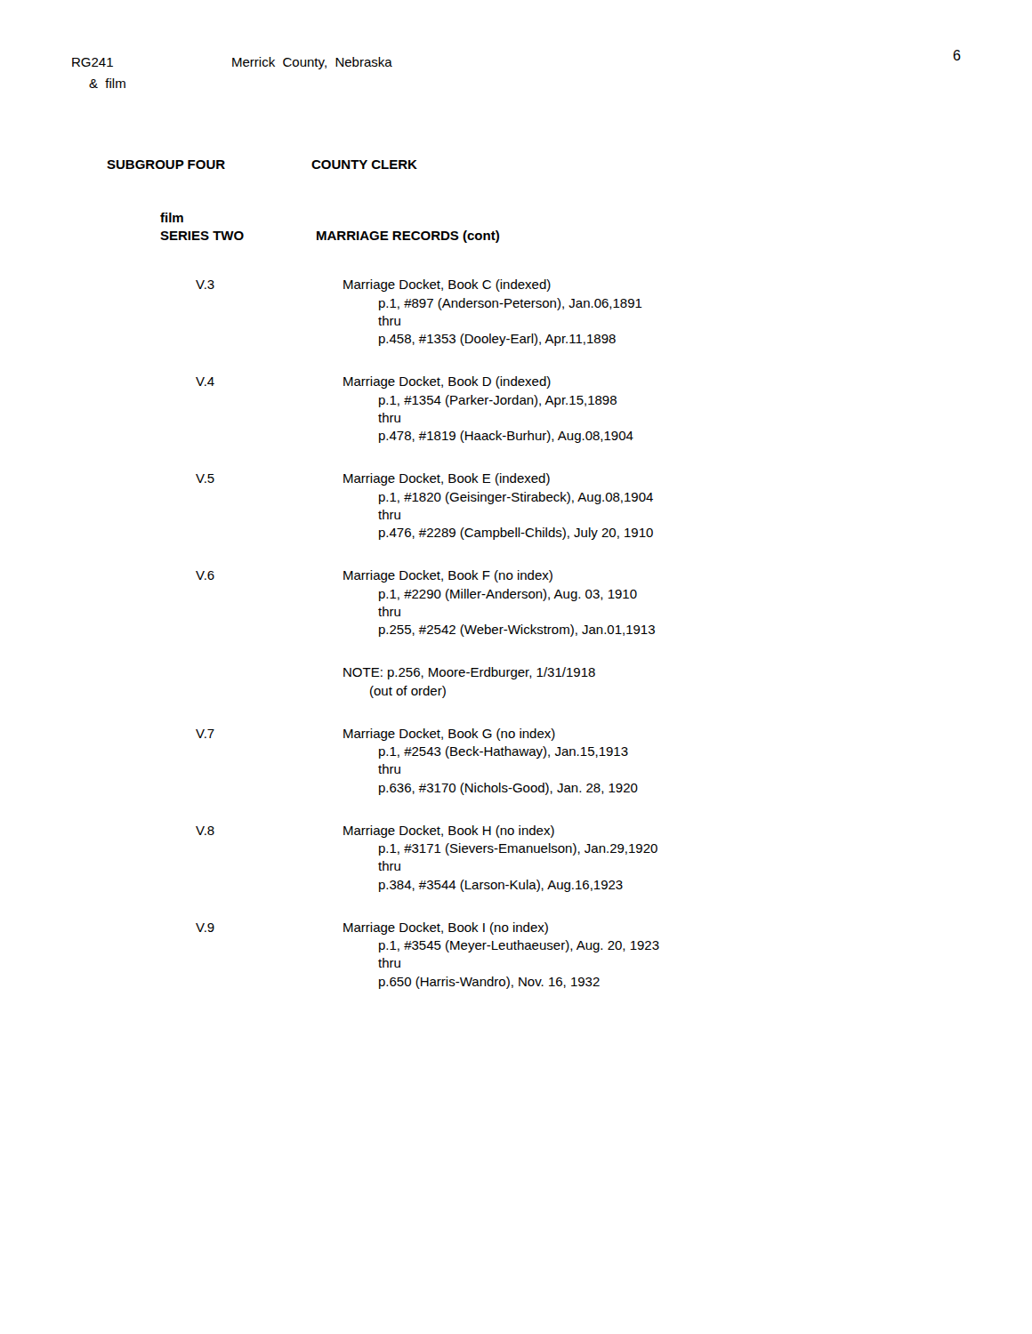RG241 Merrick County, Nebraska 6
& film
SUBGROUP FOURCOUNTY CLERK
film SERIES TWOMARRIAGE RECORDS (cont)
V.3 Marriage Docket, Book C (indexed) p.1, #897 (Anderson-Peterson), Jan.06,1891 thru p.458, #1353 (Dooley-Earl), Apr.11,1898
V.4 Marriage Docket, Book D (indexed) p.1, #1354 (Parker-Jordan), Apr.15,1898 thru p.478, #1819 (Haack-Burhur), Aug.08,1904
V.5 Marriage Docket, Book E (indexed) p.1, #1820 (Geisinger-Stirabeck), Aug.08,1904 thru p.476, #2289 (Campbell-Childs), July 20, 1910
V.6 Marriage Docket, Book F (no index) p.1, #2290 (Miller-Anderson), Aug. 03, 1910 thru p.255, #2542 (Weber-Wickstrom), Jan.01,1913
NOTE: p.256, Moore-Erdburger, 1/31/1918 (out of order)
V.7 Marriage Docket, Book G (no index) p.1, #2543 (Beck-Hathaway), Jan.15,1913 thru p.636, #3170 (Nichols-Good), Jan. 28, 1920
V.8 Marriage Docket, Book H (no index) p.1, #3171 (Sievers-Emanuelson), Jan.29,1920 thru p.384, #3544 (Larson-Kula), Aug.16,1923
V.9 Marriage Docket, Book I (no index) p.1, #3545 (Meyer-Leuthaeuser), Aug. 20, 1923 thru p.650 (Harris-Wandro), Nov. 16, 1932